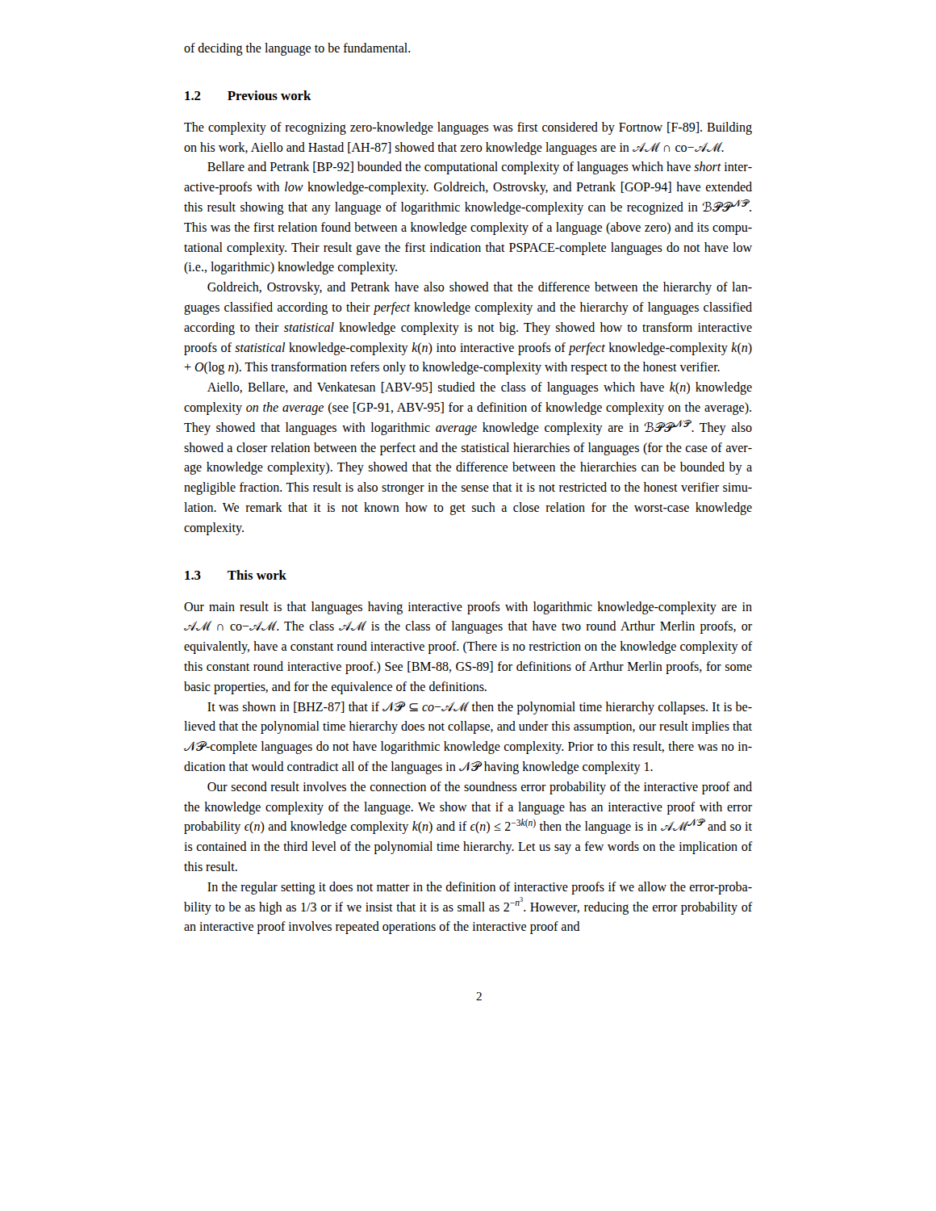of deciding the language to be fundamental.
1.2 Previous work
The complexity of recognizing zero-knowledge languages was first considered by Fortnow [F-89]. Building on his work, Aiello and Hastad [AH-87] showed that zero knowledge languages are in 𝒜ℳ ∩ co−𝒜ℳ.
Bellare and Petrank [BP-92] bounded the computational complexity of languages which have short interactive-proofs with low knowledge-complexity. Goldreich, Ostrovsky, and Petrank [GOP-94] have extended this result showing that any language of logarithmic knowledge-complexity can be recognized in ℬ𝒫𝒫𝒩𝒫. This was the first relation found between a knowledge complexity of a language (above zero) and its computational complexity. Their result gave the first indication that PSPACE-complete languages do not have low (i.e., logarithmic) knowledge complexity.
Goldreich, Ostrovsky, and Petrank have also showed that the difference between the hierarchy of languages classified according to their perfect knowledge complexity and the hierarchy of languages classified according to their statistical knowledge complexity is not big. They showed how to transform interactive proofs of statistical knowledge-complexity k(n) into interactive proofs of perfect knowledge-complexity k(n) + O(log n). This transformation refers only to knowledge-complexity with respect to the honest verifier.
Aiello, Bellare, and Venkatesan [ABV-95] studied the class of languages which have k(n) knowledge complexity on the average (see [GP-91, ABV-95] for a definition of knowledge complexity on the average). They showed that languages with logarithmic average knowledge complexity are in ℬ𝒫𝒫𝒩𝒫. They also showed a closer relation between the perfect and the statistical hierarchies of languages (for the case of average knowledge complexity). They showed that the difference between the hierarchies can be bounded by a negligible fraction. This result is also stronger in the sense that it is not restricted to the honest verifier simulation. We remark that it is not known how to get such a close relation for the worst-case knowledge complexity.
1.3 This work
Our main result is that languages having interactive proofs with logarithmic knowledge-complexity are in 𝒜ℳ ∩ co−𝒜ℳ. The class 𝒜ℳ is the class of languages that have two round Arthur Merlin proofs, or equivalently, have a constant round interactive proof. (There is no restriction on the knowledge complexity of this constant round interactive proof.) See [BM-88, GS-89] for definitions of Arthur Merlin proofs, for some basic properties, and for the equivalence of the definitions.
It was shown in [BHZ-87] that if 𝒩𝒫 ⊆ co−𝒜ℳ then the polynomial time hierarchy collapses. It is believed that the polynomial time hierarchy does not collapse, and under this assumption, our result implies that 𝒩𝒫-complete languages do not have logarithmic knowledge complexity. Prior to this result, there was no indication that would contradict all of the languages in 𝒩𝒫 having knowledge complexity 1.
Our second result involves the connection of the soundness error probability of the interactive proof and the knowledge complexity of the language. We show that if a language has an interactive proof with error probability ϵ(n) and knowledge complexity k(n) and if ϵ(n) ≤ 2−3k(n) then the language is in 𝒜ℳ𝒩𝒫 and so it is contained in the third level of the polynomial time hierarchy. Let us say a few words on the implication of this result.
In the regular setting it does not matter in the definition of interactive proofs if we allow the error-probability to be as high as 1/3 or if we insist that it is as small as 2−n3. However, reducing the error probability of an interactive proof involves repeated operations of the interactive proof and
2